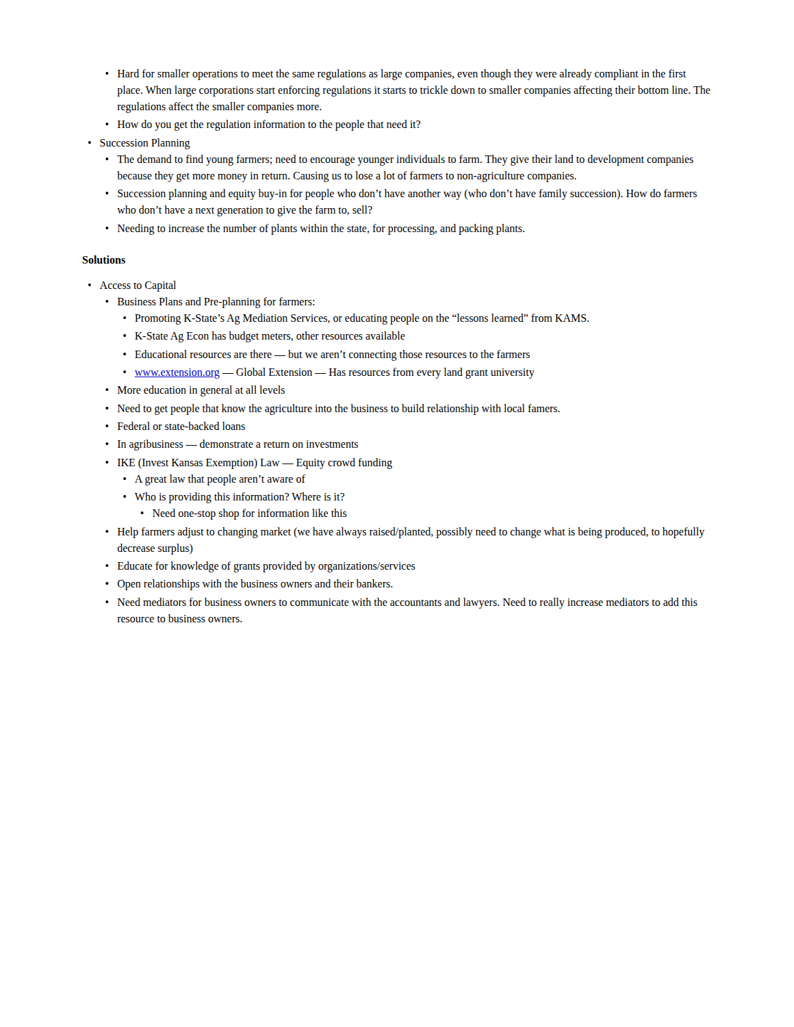Hard for smaller operations to meet the same regulations as large companies, even though they were already compliant in the first place. When large corporations start enforcing regulations it starts to trickle down to smaller companies affecting their bottom line. The regulations affect the smaller companies more.
How do you get the regulation information to the people that need it?
Succession Planning
The demand to find young farmers; need to encourage younger individuals to farm. They give their land to development companies because they get more money in return. Causing us to lose a lot of farmers to non-agriculture companies.
Succession planning and equity buy-in for people who don’t have another way (who don’t have family succession). How do farmers who don’t have a next generation to give the farm to, sell?
Needing to increase the number of plants within the state, for processing, and packing plants.
Solutions
Access to Capital
Business Plans and Pre-planning for farmers:
Promoting K-State’s Ag Mediation Services, or educating people on the “lessons learned” from KAMS.
K-State Ag Econ has budget meters, other resources available
Educational resources are there — but we aren’t connecting those resources to the farmers
www.extension.org — Global Extension — Has resources from every land grant university
More education in general at all levels
Need to get people that know the agriculture into the business to build relationship with local famers.
Federal or state-backed loans
In agribusiness — demonstrate a return on investments
IKE (Invest Kansas Exemption) Law — Equity crowd funding
A great law that people aren’t aware of
Who is providing this information? Where is it?
Need one-stop shop for information like this
Help farmers adjust to changing market (we have always raised/planted, possibly need to change what is being produced, to hopefully decrease surplus)
Educate for knowledge of grants provided by organizations/services
Open relationships with the business owners and their bankers.
Need mediators for business owners to communicate with the accountants and lawyers. Need to really increase mediators to add this resource to business owners.